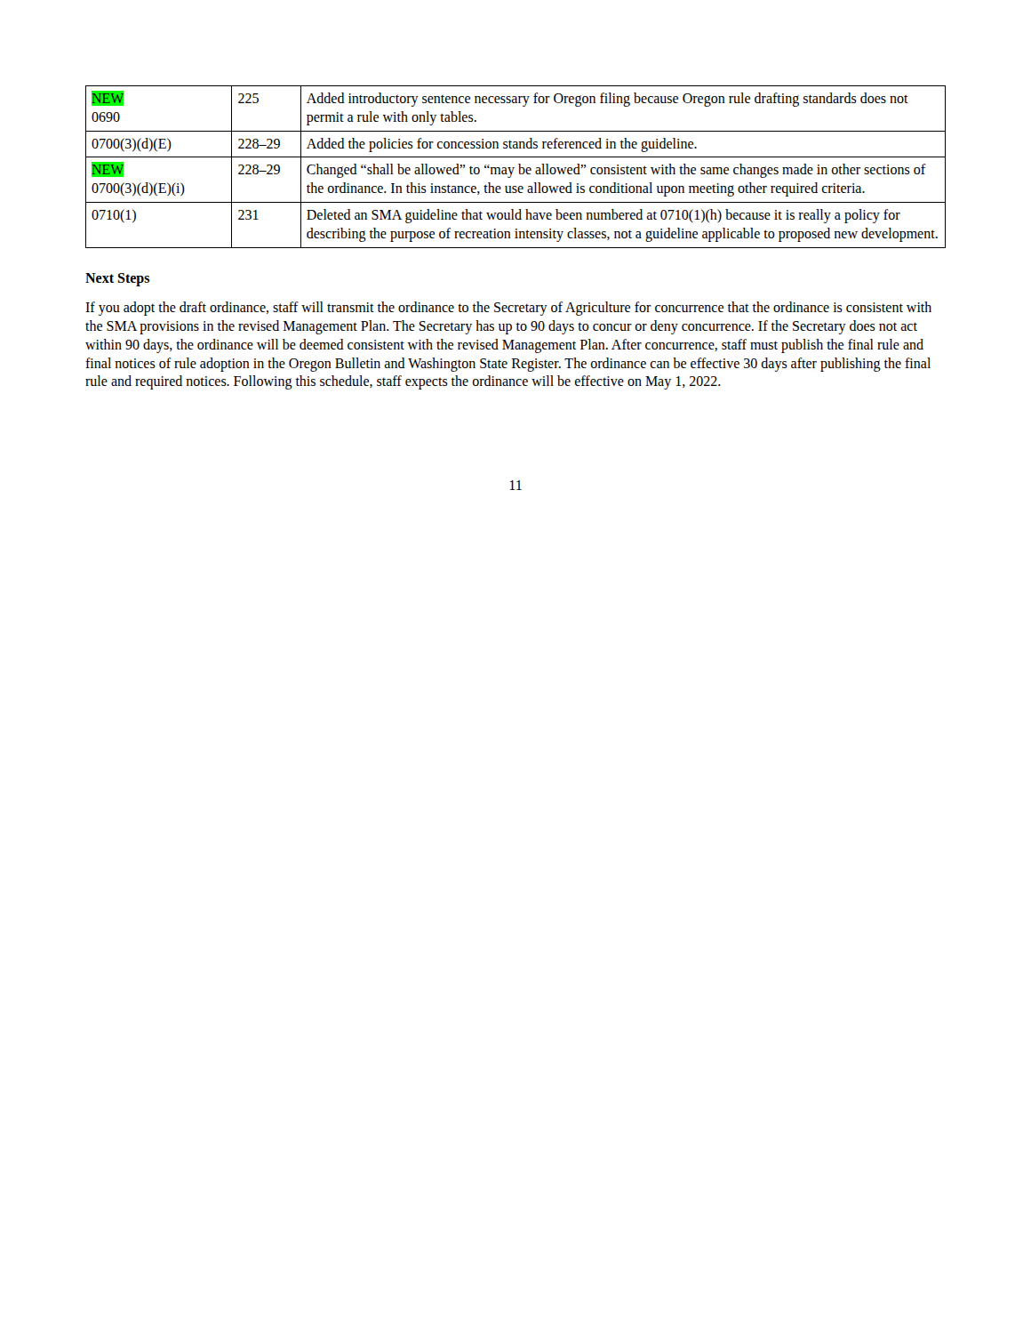| NEW 0690 | 225 | Added introductory sentence necessary for Oregon filing because Oregon rule drafting standards does not permit a rule with only tables. |
| 0700(3)(d)(E) | 228–29 | Added the policies for concession stands referenced in the guideline. |
| NEW 0700(3)(d)(E)(i) | 228–29 | Changed “shall be allowed” to “may be allowed” consistent with the same changes made in other sections of the ordinance. In this instance, the use allowed is conditional upon meeting other required criteria. |
| 0710(1) | 231 | Deleted an SMA guideline that would have been numbered at 0710(1)(h) because it is really a policy for describing the purpose of recreation intensity classes, not a guideline applicable to proposed new development. |
Next Steps
If you adopt the draft ordinance, staff will transmit the ordinance to the Secretary of Agriculture for concurrence that the ordinance is consistent with the SMA provisions in the revised Management Plan. The Secretary has up to 90 days to concur or deny concurrence. If the Secretary does not act within 90 days, the ordinance will be deemed consistent with the revised Management Plan. After concurrence, staff must publish the final rule and final notices of rule adoption in the Oregon Bulletin and Washington State Register. The ordinance can be effective 30 days after publishing the final rule and required notices. Following this schedule, staff expects the ordinance will be effective on May 1, 2022.
11